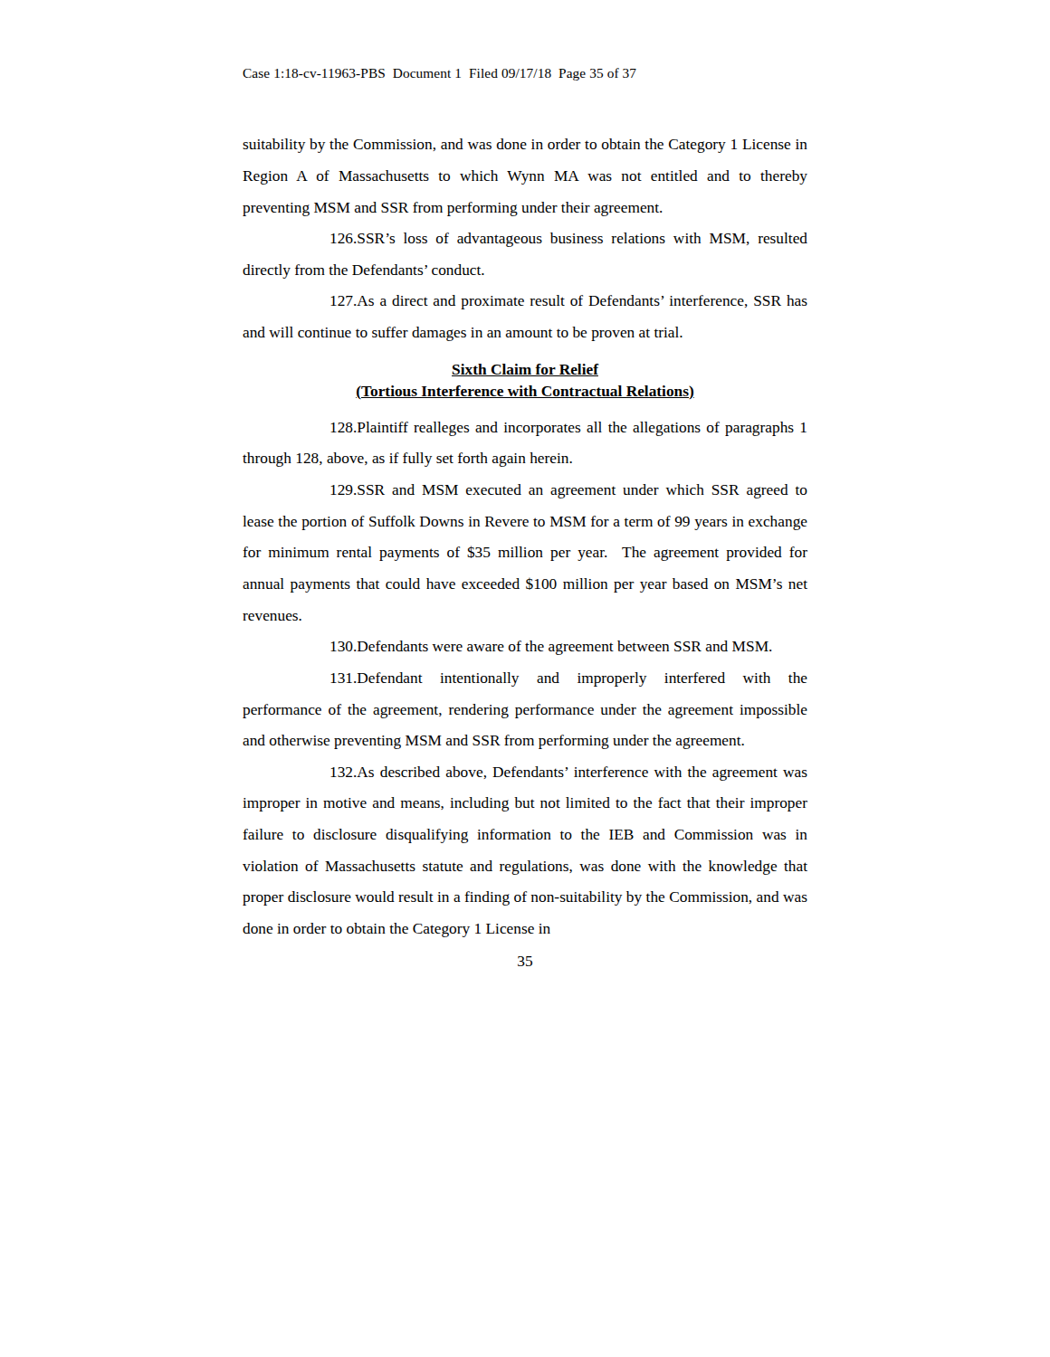Case 1:18-cv-11963-PBS Document 1 Filed 09/17/18 Page 35 of 37
suitability by the Commission, and was done in order to obtain the Category 1 License in Region A of Massachusetts to which Wynn MA was not entitled and to thereby preventing MSM and SSR from performing under their agreement.
126. SSR’s loss of advantageous business relations with MSM, resulted directly from the Defendants’ conduct.
127. As a direct and proximate result of Defendants’ interference, SSR has and will continue to suffer damages in an amount to be proven at trial.
Sixth Claim for Relief
(Tortious Interference with Contractual Relations)
128. Plaintiff realleges and incorporates all the allegations of paragraphs 1 through 128, above, as if fully set forth again herein.
129. SSR and MSM executed an agreement under which SSR agreed to lease the portion of Suffolk Downs in Revere to MSM for a term of 99 years in exchange for minimum rental payments of $35 million per year. The agreement provided for annual payments that could have exceeded $100 million per year based on MSM’s net revenues.
130. Defendants were aware of the agreement between SSR and MSM.
131. Defendant intentionally and improperly interfered with the performance of the agreement, rendering performance under the agreement impossible and otherwise preventing MSM and SSR from performing under the agreement.
132. As described above, Defendants’ interference with the agreement was improper in motive and means, including but not limited to the fact that their improper failure to disclosure disqualifying information to the IEB and Commission was in violation of Massachusetts statute and regulations, was done with the knowledge that proper disclosure would result in a finding of non-suitability by the Commission, and was done in order to obtain the Category 1 License in
35